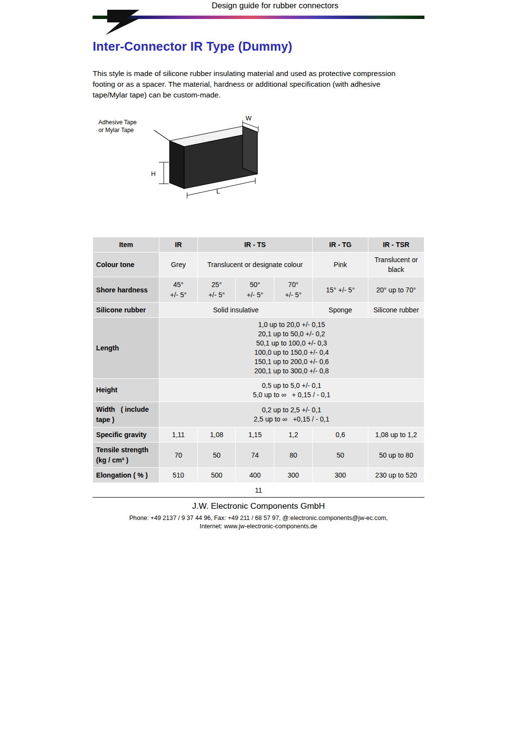Design guide for rubber connectors
Logo
Inter-Connector IR Type (Dummy)
This style is made of silicone rubber insulating material and used as protective compression footing or as a spacer. The material, hardness or additional specification (with adhesive tape/Mylar tape) can be custom-made.
IR type connector bar diagram Adhesive Tape or Mylar Tape W L H
| Item | IR | IR - TS | IR - TG | IR - TSR |
| --- | --- | --- | --- | --- |
| Colour tone | Grey | Translucent or designate colour | Pink | Translucent or black |
| Shore hardness | 45° +/- 5° | 25° +/- 5° | 50° +/- 5° | 70° +/- 5° | 15° +/- 5° | 20° up to 70° |
| Silicone rubber | Solid insulative | Sponge | Silicone rubber |
| Length | 1,0 up to 20,0 +/- 0,15 20,1 up to 50,0 +/- 0,2 50,1 up to 100,0 +/- 0,3 100,0 up to 150,0 +/- 0,4 150,1 up to 200,0 +/- 0,6 200,1 up to 300,0 +/- 0,8 |
| Height | 0,5 up to 5,0 +/- 0,1 5,0 up to ∞ + 0,15 / - 0,1 |
| Width ( include tape ) | 0,2 up to 2,5 +/- 0,1 2,5 up to ∞ +0,15 / - 0,1 |
| Specific gravity | 1,11 | 1,08 | 1,15 | 1,2 | 0,6 | 1,08 up to 1,2 |
| Tensile strength (kg / cm² ) | 70 | 50 | 74 | 80 | 50 | 50 up to 80 |
| Elongation ( % ) | 510 | 500 | 400 | 300 | 300 | 230 up to 520 |
11
J.W. Electronic Components GmbH
Phone: +49 2137 / 9 37 44 96, Fax: +49 211 / 68 57 97, @:electronic.components@jw-ec.com,
Internet: www.jw-electronic-components.de